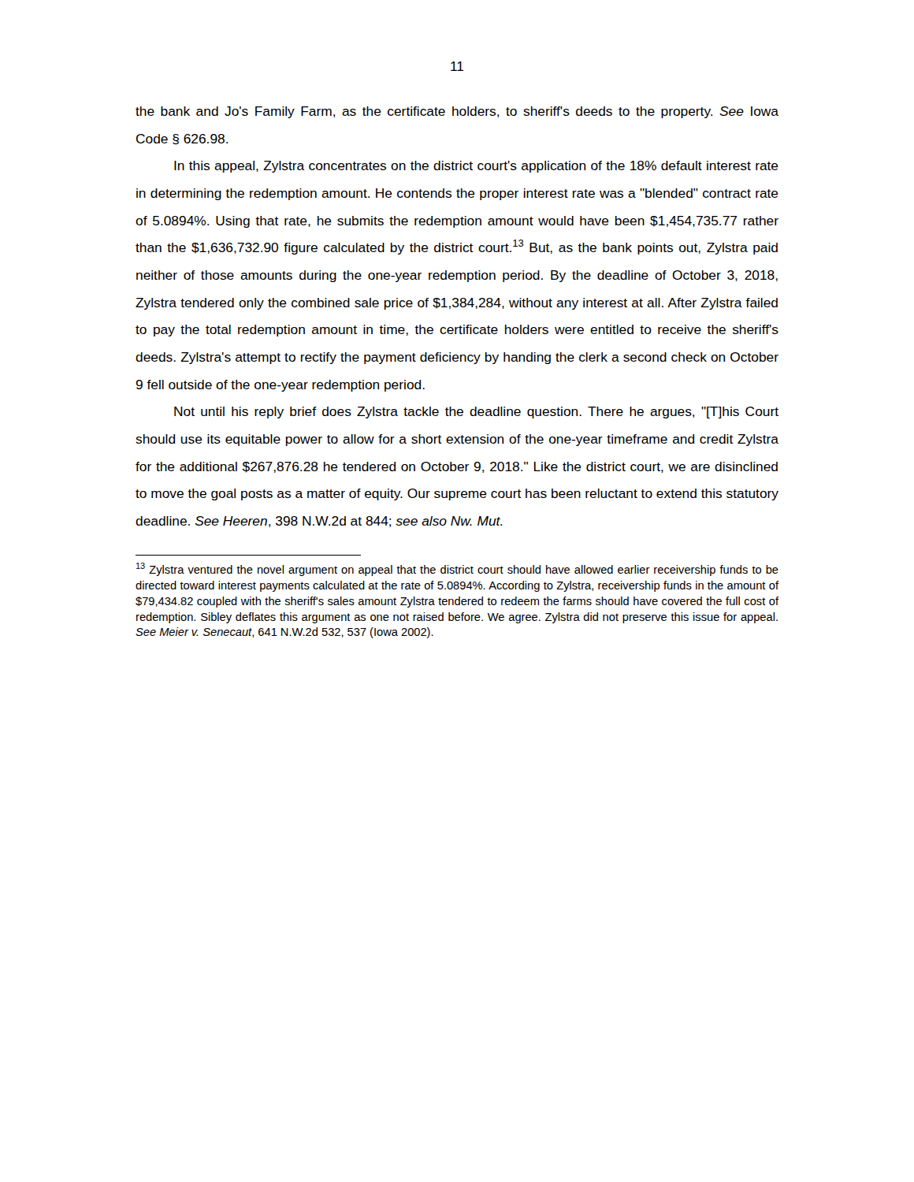11
the bank and Jo's Family Farm, as the certificate holders, to sheriff's deeds to the property. See Iowa Code § 626.98.
In this appeal, Zylstra concentrates on the district court's application of the 18% default interest rate in determining the redemption amount. He contends the proper interest rate was a "blended" contract rate of 5.0894%. Using that rate, he submits the redemption amount would have been $1,454,735.77 rather than the $1,636,732.90 figure calculated by the district court.13 But, as the bank points out, Zylstra paid neither of those amounts during the one-year redemption period. By the deadline of October 3, 2018, Zylstra tendered only the combined sale price of $1,384,284, without any interest at all. After Zylstra failed to pay the total redemption amount in time, the certificate holders were entitled to receive the sheriff's deeds. Zylstra's attempt to rectify the payment deficiency by handing the clerk a second check on October 9 fell outside of the one-year redemption period.
Not until his reply brief does Zylstra tackle the deadline question. There he argues, "[T]his Court should use its equitable power to allow for a short extension of the one-year timeframe and credit Zylstra for the additional $267,876.28 he tendered on October 9, 2018." Like the district court, we are disinclined to move the goal posts as a matter of equity. Our supreme court has been reluctant to extend this statutory deadline. See Heeren, 398 N.W.2d at 844; see also Nw. Mut.
13 Zylstra ventured the novel argument on appeal that the district court should have allowed earlier receivership funds to be directed toward interest payments calculated at the rate of 5.0894%. According to Zylstra, receivership funds in the amount of $79,434.82 coupled with the sheriff's sales amount Zylstra tendered to redeem the farms should have covered the full cost of redemption. Sibley deflates this argument as one not raised before. We agree. Zylstra did not preserve this issue for appeal. See Meier v. Senecaut, 641 N.W.2d 532, 537 (Iowa 2002).